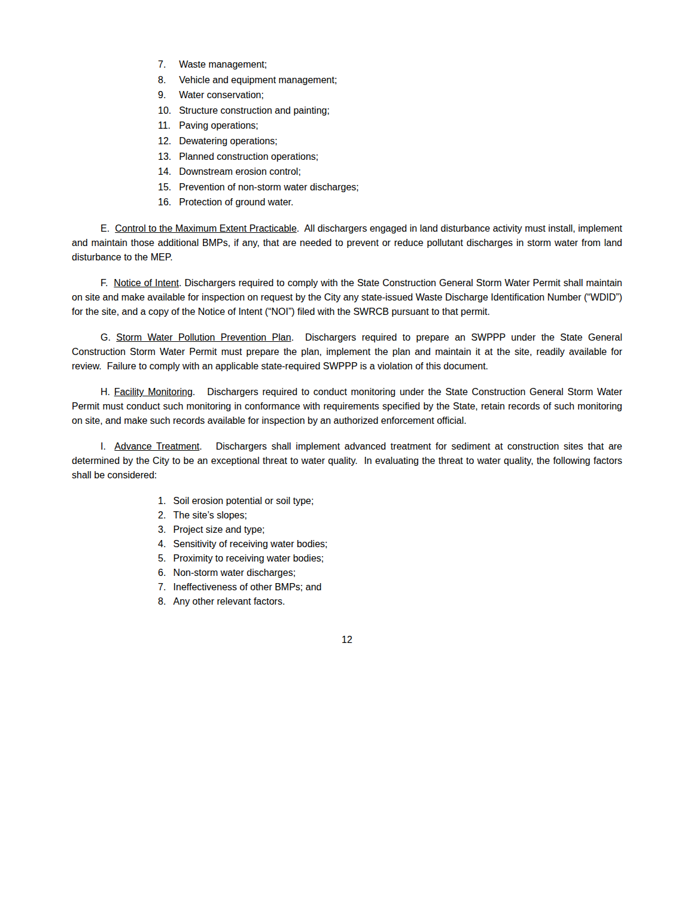7. Waste management;
8. Vehicle and equipment management;
9. Water conservation;
10. Structure construction and painting;
11. Paving operations;
12. Dewatering operations;
13. Planned construction operations;
14. Downstream erosion control;
15. Prevention of non-storm water discharges;
16. Protection of ground water.
E. Control to the Maximum Extent Practicable. All dischargers engaged in land disturbance activity must install, implement and maintain those additional BMPs, if any, that are needed to prevent or reduce pollutant discharges in storm water from land disturbance to the MEP.
F. Notice of Intent. Dischargers required to comply with the State Construction General Storm Water Permit shall maintain on site and make available for inspection on request by the City any state-issued Waste Discharge Identification Number (“WDID”) for the site, and a copy of the Notice of Intent (“NOI”) filed with the SWRCB pursuant to that permit.
G. Storm Water Pollution Prevention Plan. Dischargers required to prepare an SWPPP under the State General Construction Storm Water Permit must prepare the plan, implement the plan and maintain it at the site, readily available for review. Failure to comply with an applicable state-required SWPPP is a violation of this document.
H. Facility Monitoring. Dischargers required to conduct monitoring under the State Construction General Storm Water Permit must conduct such monitoring in conformance with requirements specified by the State, retain records of such monitoring on site, and make such records available for inspection by an authorized enforcement official.
I. Advance Treatment. Dischargers shall implement advanced treatment for sediment at construction sites that are determined by the City to be an exceptional threat to water quality. In evaluating the threat to water quality, the following factors shall be considered:
1. Soil erosion potential or soil type;
2. The site’s slopes;
3. Project size and type;
4. Sensitivity of receiving water bodies;
5. Proximity to receiving water bodies;
6. Non-storm water discharges;
7. Ineffectiveness of other BMPs; and
8. Any other relevant factors.
12